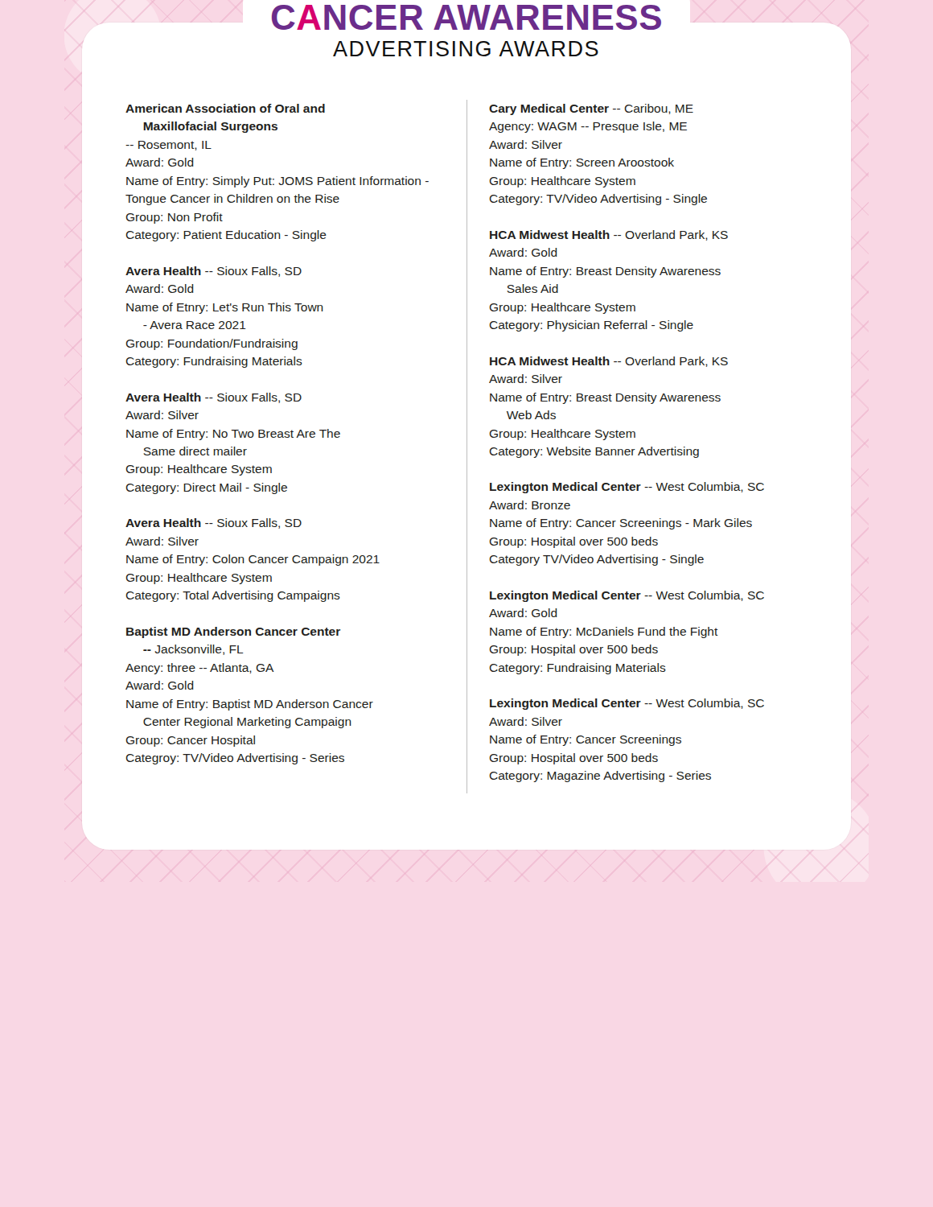CANCER AWARENESS
Advertising Awards
American Association of Oral and
Maxillofacial Surgeons -- Rosemont, IL
Award: Gold
Name of Entry: Simply Put: JOMS Patient Information - Tongue Cancer in Children on the Rise
Group: Non Profit
Category: Patient Education - Single
Avera Health -- Sioux Falls, SD
Award: Gold
Name of Etnry: Let's Run This Town
- Avera Race 2021
Group: Foundation/Fundraising
Category: Fundraising Materials
Avera Health -- Sioux Falls, SD
Award: Silver
Name of Entry: No Two Breast Are The
Same direct mailer
Group: Healthcare System
Category: Direct Mail - Single
Avera Health -- Sioux Falls, SD
Award: Silver
Name of Entry: Colon Cancer Campaign 2021
Group: Healthcare System
Category: Total Advertising Campaigns
Baptist MD Anderson Cancer Center
-- Jacksonville, FL
Aency: three -- Atlanta, GA
Award: Gold
Name of Entry: Baptist MD Anderson Cancer
Center Regional Marketing Campaign
Group: Cancer Hospital
Categroy: TV/Video Advertising - Series
Cary Medical Center -- Caribou, ME
Agency: WAGM -- Presque Isle, ME
Award: Silver
Name of Entry: Screen Aroostook
Group: Healthcare System
Category: TV/Video Advertising - Single
HCA Midwest Health -- Overland Park, KS
Award: Gold
Name of Entry: Breast Density Awareness
Sales Aid
Group: Healthcare System
Category: Physician Referral - Single
HCA Midwest Health -- Overland Park, KS
Award: Silver
Name of Entry: Breast Density Awareness
Web Ads
Group: Healthcare System
Category: Website Banner Advertising
Lexington Medical Center -- West Columbia, SC
Award: Bronze
Name of Entry: Cancer Screenings - Mark Giles
Group: Hospital over 500 beds
Category TV/Video Advertising - Single
Lexington Medical Center -- West Columbia, SC
Award: Gold
Name of Entry: McDaniels Fund the Fight
Group: Hospital over 500 beds
Category: Fundraising Materials
Lexington Medical Center -- West Columbia, SC
Award: Silver
Name of Entry: Cancer Screenings
Group: Hospital over 500 beds
Category: Magazine Advertising - Series